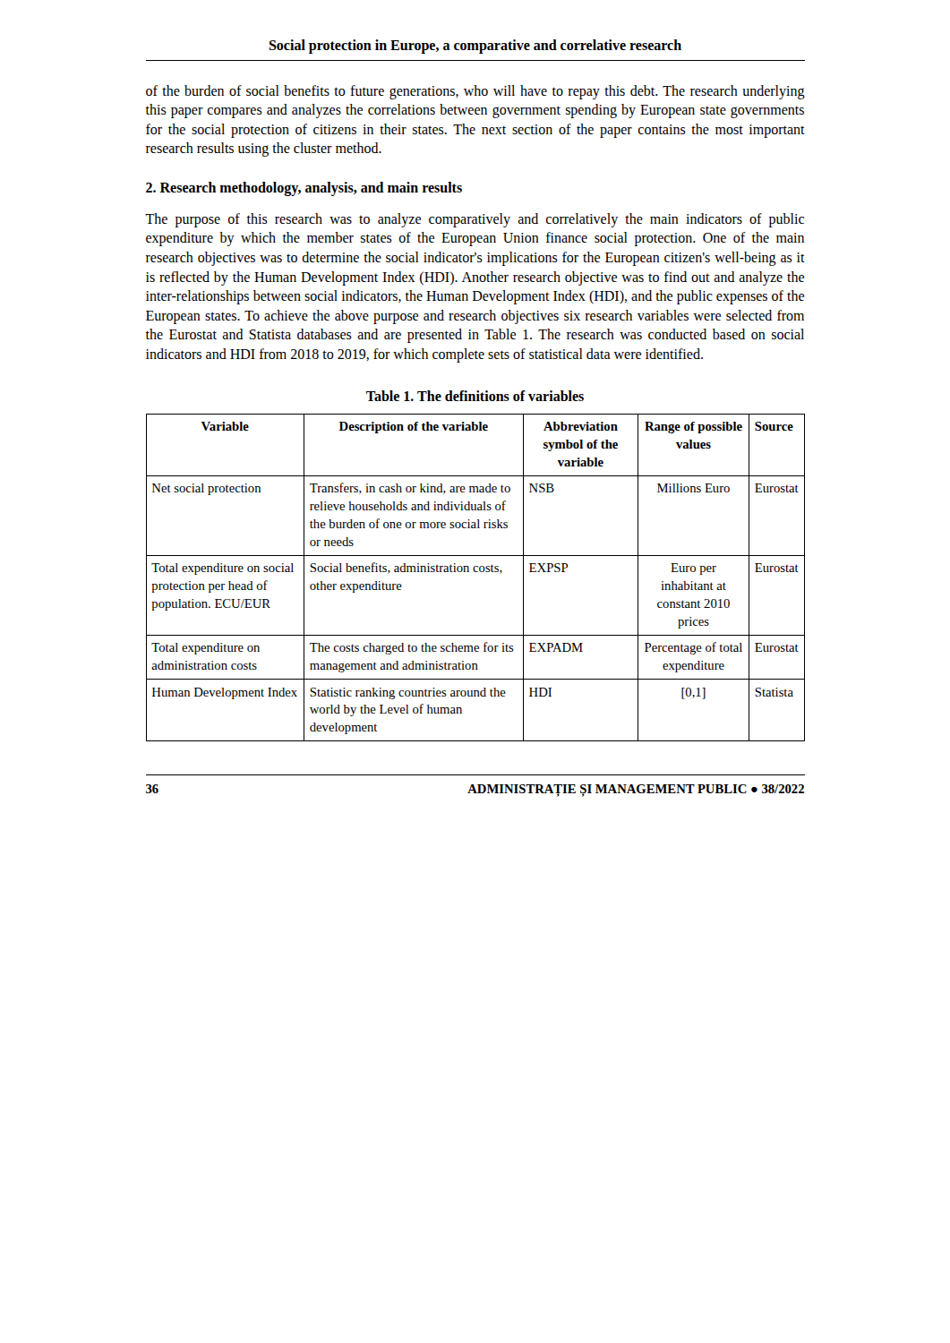Social protection in Europe, a comparative and correlative research
of the burden of social benefits to future generations, who will have to repay this debt. The research underlying this paper compares and analyzes the correlations between government spending by European state governments for the social protection of citizens in their states. The next section of the paper contains the most important research results using the cluster method.
2. Research methodology, analysis, and main results
The purpose of this research was to analyze comparatively and correlatively the main indicators of public expenditure by which the member states of the European Union finance social protection. One of the main research objectives was to determine the social indicator's implications for the European citizen's well-being as it is reflected by the Human Development Index (HDI). Another research objective was to find out and analyze the inter-relationships between social indicators, the Human Development Index (HDI), and the public expenses of the European states. To achieve the above purpose and research objectives six research variables were selected from the Eurostat and Statista databases and are presented in Table 1. The research was conducted based on social indicators and HDI from 2018 to 2019, for which complete sets of statistical data were identified.
Table 1. The definitions of variables
| Variable | Description of the variable | Abbreviation symbol of the variable | Range of possible values | Source |
| --- | --- | --- | --- | --- |
| Net social protection | Transfers, in cash or kind, are made to relieve households and individuals of the burden of one or more social risks or needs | NSB | Millions Euro | Eurostat |
| Total expenditure on social protection per head of population. ECU/EUR | Social benefits, administration costs, other expenditure | EXPSP | Euro per inhabitant at constant 2010 prices | Eurostat |
| Total expenditure on administration costs | The costs charged to the scheme for its management and administration | EXPADM | Percentage of total expenditure | Eurostat |
| Human Development Index | Statistic ranking countries around the world by the Level of human development | HDI | [0,1] | Statista |
36 ADMINISTRAȚIE ȘI MANAGEMENT PUBLIC ● 38/2022